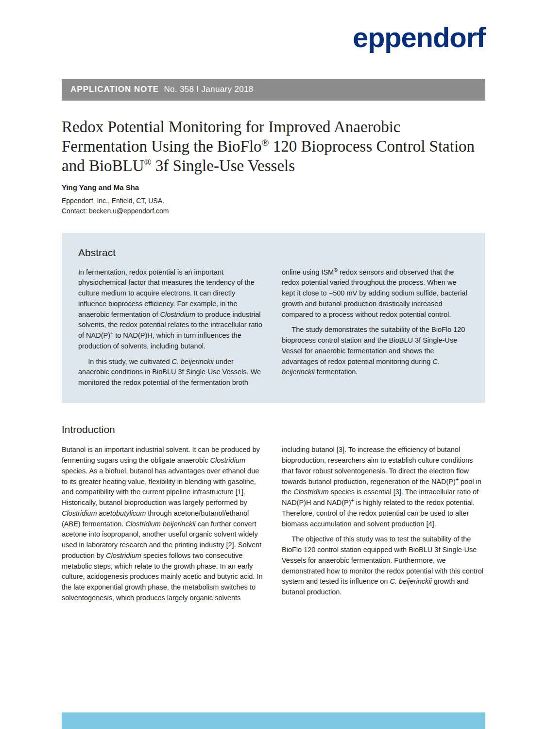eppendorf
APPLICATION NOTE No. 358 I January 2018
Redox Potential Monitoring for Improved Anaerobic Fermentation Using the BioFlo® 120 Bioprocess Control Station and BioBLU® 3f Single-Use Vessels
Ying Yang and Ma Sha
Eppendorf, Inc., Enfield, CT, USA.
Contact: becken.u@eppendorf.com
Abstract
In fermentation, redox potential is an important physiochemical factor that measures the tendency of the culture medium to acquire electrons. It can directly influence bioprocess efficiency. For example, in the anaerobic fermentation of Clostridium to produce industrial solvents, the redox potential relates to the intracellular ratio of NAD(P)+ to NAD(P)H, which in turn influences the production of solvents, including butanol.
In this study, we cultivated C. beijerinckii under anaerobic conditions in BioBLU 3f Single-Use Vessels. We monitored the redox potential of the fermentation broth online using ISM® redox sensors and observed that the redox potential varied throughout the process. When we kept it close to −500 mV by adding sodium sulfide, bacterial growth and butanol production drastically increased compared to a process without redox potential control.
The study demonstrates the suitability of the BioFlo 120 bioprocess control station and the BioBLU 3f Single-Use Vessel for anaerobic fermentation and shows the advantages of redox potential monitoring during C. beijerinckii fermentation.
Introduction
Butanol is an important industrial solvent. It can be produced by fermenting sugars using the obligate anaerobic Clostridium species. As a biofuel, butanol has advantages over ethanol due to its greater heating value, flexibility in blending with gasoline, and compatibility with the current pipeline infrastructure [1]. Historically, butanol bioproduction was largely performed by Clostridium acetobutylicum through acetone/butanol/ethanol (ABE) fermentation. Clostridium beijerinckii can further convert acetone into isopropanol, another useful organic solvent widely used in laboratory research and the printing industry [2]. Solvent production by Clostridium species follows two consecutive metabolic steps, which relate to the growth phase. In an early culture, acidogenesis produces mainly acetic and butyric acid. In the late exponential growth phase, the metabolism switches to solventogenesis, which produces largely organic solvents including butanol [3]. To increase the efficiency of butanol bioproduction, researchers aim to establish culture conditions that favor robust solventogenesis. To direct the electron flow towards butanol production, regeneration of the NAD(P)+ pool in the Clostridium species is essential [3]. The intracellular ratio of NAD(P)H and NAD(P)+ is highly related to the redox potential. Therefore, control of the redox potential can be used to alter biomass accumulation and solvent production [4].
The objective of this study was to test the suitability of the BioFlo 120 control station equipped with BioBLU 3f Single-Use Vessels for anaerobic fermentation. Furthermore, we demonstrated how to monitor the redox potential with this control system and tested its influence on C. beijerinckii growth and butanol production.